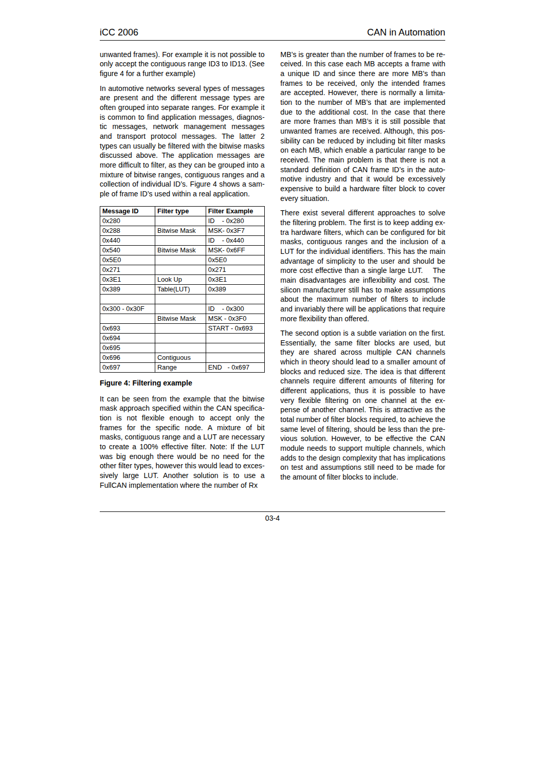iCC 2006
CAN in Automation
unwanted frames). For example it is not possible to only accept the contiguous range ID3 to ID13. (See figure 4 for a further example)
In automotive networks several types of messages are present and the different message types are often grouped into separate ranges. For example it is common to find application messages, diagnostic messages, network management messages and transport protocol messages. The latter 2 types can usually be filtered with the bitwise masks discussed above. The application messages are more difficult to filter, as they can be grouped into a mixture of bitwise ranges, contiguous ranges and a collection of individual ID’s. Figure 4 shows a sample of frame ID’s used within a real application.
| Message ID | Filter type | Filter Example |
| --- | --- | --- |
| 0x280 | | ID - 0x280 |
| 0x288 | Bitwise Mask | MSK- 0x3F7 |
| 0x440 | | ID - 0x440 |
| 0x540 | Bitwise Mask | MSK- 0x6FF |
| 0x5E0 | | 0x5E0 |
| 0x271 | | 0x271 |
| 0x3E1 | Look Up | 0x3E1 |
| 0x389 | Table(LUT) | 0x389 |
| 0x300 - 0x30F | | ID - 0x300 |
| | Bitwise Mask | MSK - 0x3F0 |
| 0x693 | | START - 0x693 |
| 0x694 | | |
| 0x695 | | |
| 0x696 | Contiguous | |
| 0x697 | Range | END - 0x697 |
Figure 4: Filtering example
It can be seen from the example that the bitwise mask approach specified within the CAN specification is not flexible enough to accept only the frames for the specific node. A mixture of bit masks, contiguous range and a LUT are necessary to create a 100% effective filter. Note: If the LUT was big enough there would be no need for the other filter types, however this would lead to excessively large LUT. Another solution is to use a FullCAN implementation where the number of Rx
MB’s is greater than the number of frames to be received. In this case each MB accepts a frame with a unique ID and since there are more MB’s than frames to be received, only the intended frames are accepted. However, there is normally a limitation to the number of MB’s that are implemented due to the additional cost. In the case that there are more frames than MB’s it is still possible that unwanted frames are received. Although, this possibility can be reduced by including bit filter masks on each MB, which enable a particular range to be received. The main problem is that there is not a standard definition of CAN frame ID’s in the automotive industry and that it would be excessively expensive to build a hardware filter block to cover every situation.
There exist several different approaches to solve the filtering problem. The first is to keep adding extra hardware filters, which can be configured for bit masks, contiguous ranges and the inclusion of a LUT for the individual identifiers. This has the main advantage of simplicity to the user and should be more cost effective than a single large LUT. The main disadvantages are inflexibility and cost. The silicon manufacturer still has to make assumptions about the maximum number of filters to include and invariably there will be applications that require more flexibility than offered.
The second option is a subtle variation on the first. Essentially, the same filter blocks are used, but they are shared across multiple CAN channels which in theory should lead to a smaller amount of blocks and reduced size. The idea is that different channels require different amounts of filtering for different applications, thus it is possible to have very flexible filtering on one channel at the expense of another channel. This is attractive as the total number of filter blocks required, to achieve the same level of filtering, should be less than the previous solution. However, to be effective the CAN module needs to support multiple channels, which adds to the design complexity that has implications on test and assumptions still need to be made for the amount of filter blocks to include.
03-4